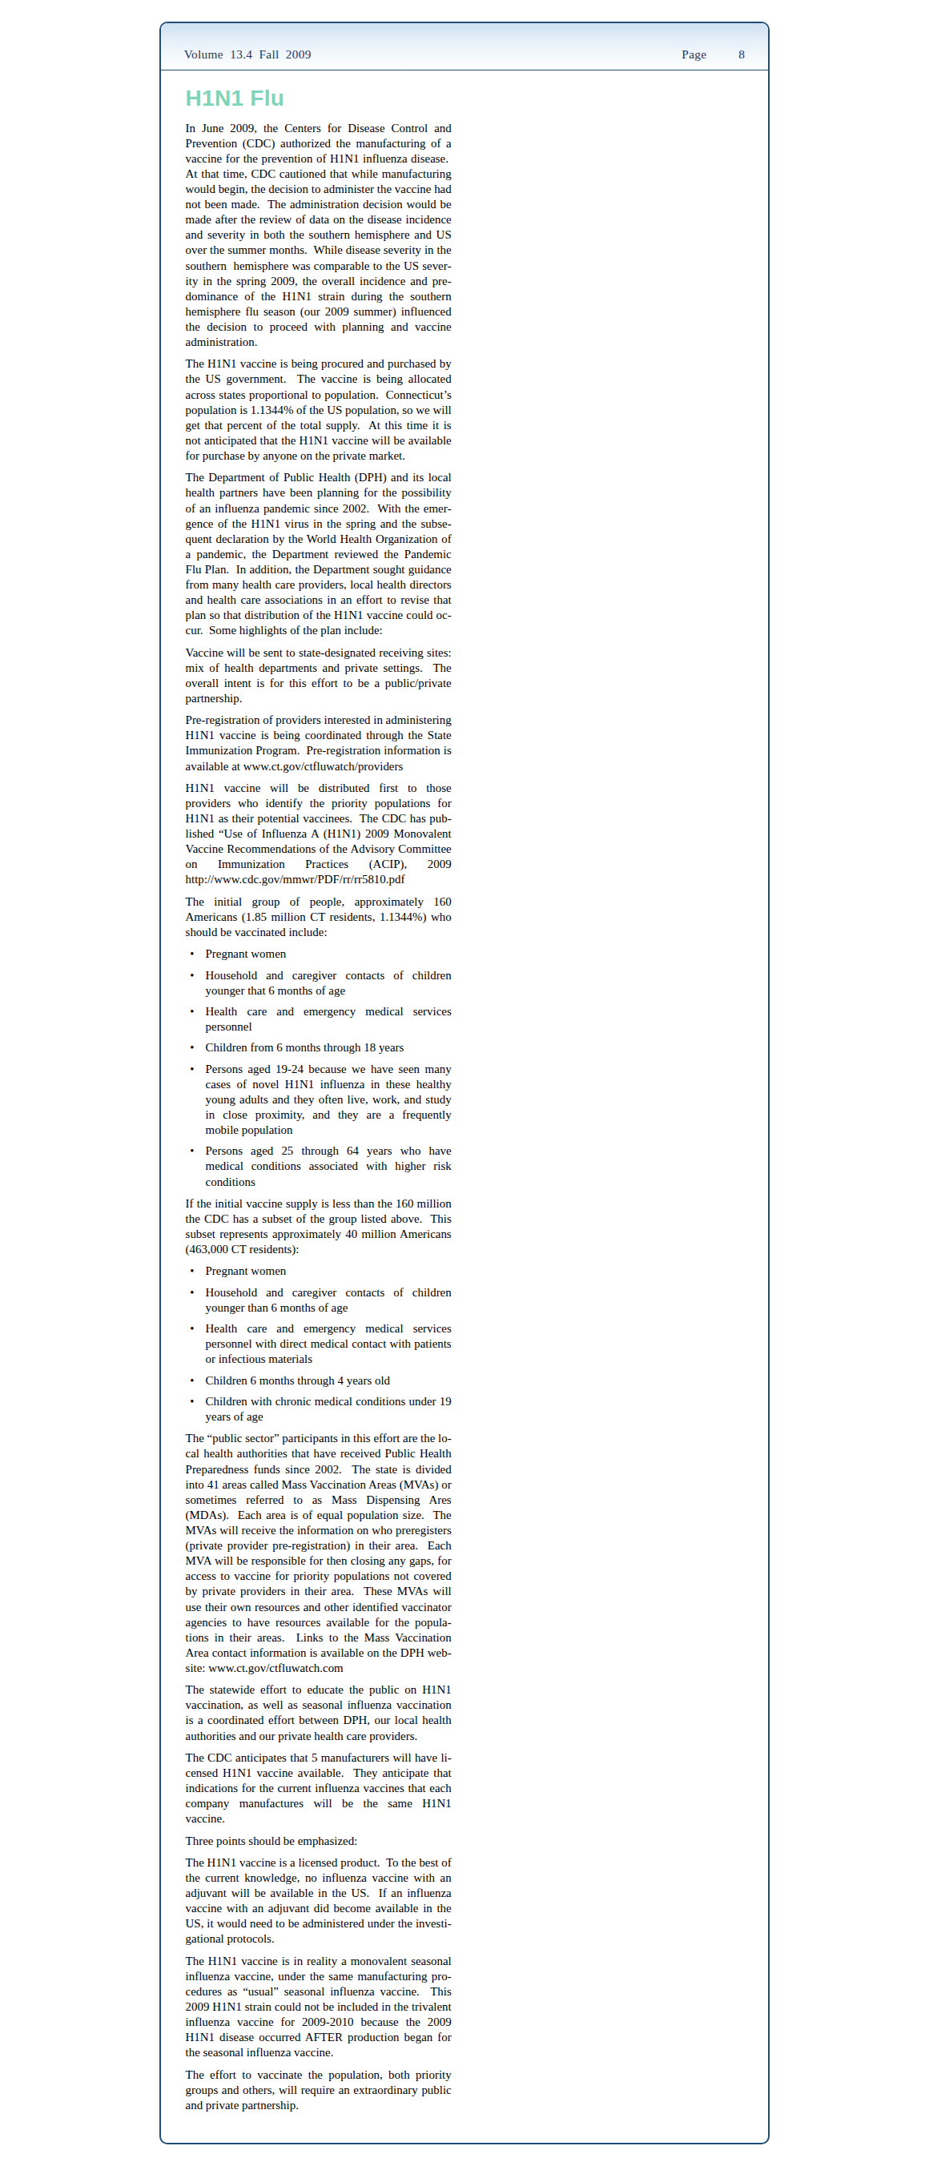Volume 13.4 Fall 2009
Page8
H1N1 Flu
In June 2009, the Centers for Disease Control and Prevention (CDC) authorized the manufacturing of a vaccine for the prevention of H1N1 influenza disease. At that time, CDC cautioned that while manufacturing would begin, the decision to administer the vaccine had not been made. The administration decision would be made after the review of data on the disease incidence and severity in both the southern hemisphere and US over the summer months. While disease severity in the southern hemisphere was comparable to the US severity in the spring 2009, the overall incidence and predominance of the H1N1 strain during the southern hemisphere flu season (our 2009 summer) influenced the decision to proceed with planning and vaccine administration.
The H1N1 vaccine is being procured and purchased by the US government. The vaccine is being allocated across states proportional to population. Connecticut’s population is 1.1344% of the US population, so we will get that percent of the total supply. At this time it is not anticipated that the H1N1 vaccine will be available for purchase by anyone on the private market.
The Department of Public Health (DPH) and its local health partners have been planning for the possibility of an influenza pandemic since 2002. With the emergence of the H1N1 virus in the spring and the subsequent declaration by the World Health Organization of a pandemic, the Department reviewed the Pandemic Flu Plan. In addition, the Department sought guidance from many health care providers, local health directors and health care associations in an effort to revise that plan so that distribution of the H1N1 vaccine could occur. Some highlights of the plan include:
Vaccine will be sent to state-designated receiving sites: mix of health departments and private settings. The overall intent is for this effort to be a public/private partnership.
Pre-registration of providers interested in administering H1N1 vaccine is being coordinated through the State Immunization Program. Pre-registration information is available at www.ct.gov/ctfluwatch/providers
H1N1 vaccine will be distributed first to those providers who identify the priority populations for H1N1 as their potential vaccinees. The CDC has published “Use of Influenza A (H1N1) 2009 Monovalent Vaccine Recommendations of the Advisory Committee on Immunization Practices (ACIP), 2009 http://www.cdc.gov/mmwr/PDF/rr/rr5810.pdf
The initial group of people, approximately 160 Americans (1.85 million CT residents, 1.1344%) who should be vaccinated include:
Pregnant women
Household and caregiver contacts of children younger that 6 months of age
Health care and emergency medical services personnel
Children from 6 months through 18 years
Persons aged 19-24 because we have seen many cases of novel H1N1 influenza in these healthy young adults and they often live, work, and study in close proximity, and they are a frequently mobile population
Persons aged 25 through 64 years who have medical conditions associated with higher risk conditions
If the initial vaccine supply is less than the 160 million the CDC has a subset of the group listed above. This subset represents approximately 40 million Americans (463,000 CT residents):
Pregnant women
Household and caregiver contacts of children younger than 6 months of age
Health care and emergency medical services personnel with direct medical contact with patients or infectious materials
Children 6 months through 4 years old
Children with chronic medical conditions under 19 years of age
The “public sector” participants in this effort are the local health authorities that have received Public Health Preparedness funds since 2002. The state is divided into 41 areas called Mass Vaccination Areas (MVAs) or sometimes referred to as Mass Dispensing Ares (MDAs). Each area is of equal population size. The MVAs will receive the information on who preregisters (private provider pre-registration) in their area. Each MVA will be responsible for then closing any gaps, for access to vaccine for priority populations not covered by private providers in their area. These MVAs will use their own resources and other identified vaccinator agencies to have resources available for the populations in their areas. Links to the Mass Vaccination Area contact information is available on the DPH website: www.ct.gov/ctfluwatch.com
The statewide effort to educate the public on H1N1 vaccination, as well as seasonal influenza vaccination is a coordinated effort between DPH, our local health authorities and our private health care providers.
The CDC anticipates that 5 manufacturers will have licensed H1N1 vaccine available. They anticipate that indications for the current influenza vaccines that each company manufactures will be the same H1N1 vaccine.
Three points should be emphasized:
The H1N1 vaccine is a licensed product. To the best of the current knowledge, no influenza vaccine with an adjuvant will be available in the US. If an influenza vaccine with an adjuvant did become available in the US, it would need to be administered under the investigational protocols.
The H1N1 vaccine is in reality a monovalent seasonal influenza vaccine, under the same manufacturing procedures as “usual” seasonal influenza vaccine. This 2009 H1N1 strain could not be included in the trivalent influenza vaccine for 2009-2010 because the 2009 H1N1 disease occurred AFTER production began for the seasonal influenza vaccine.
The effort to vaccinate the population, both priority groups and others, will require an extraordinary public and private partnership.